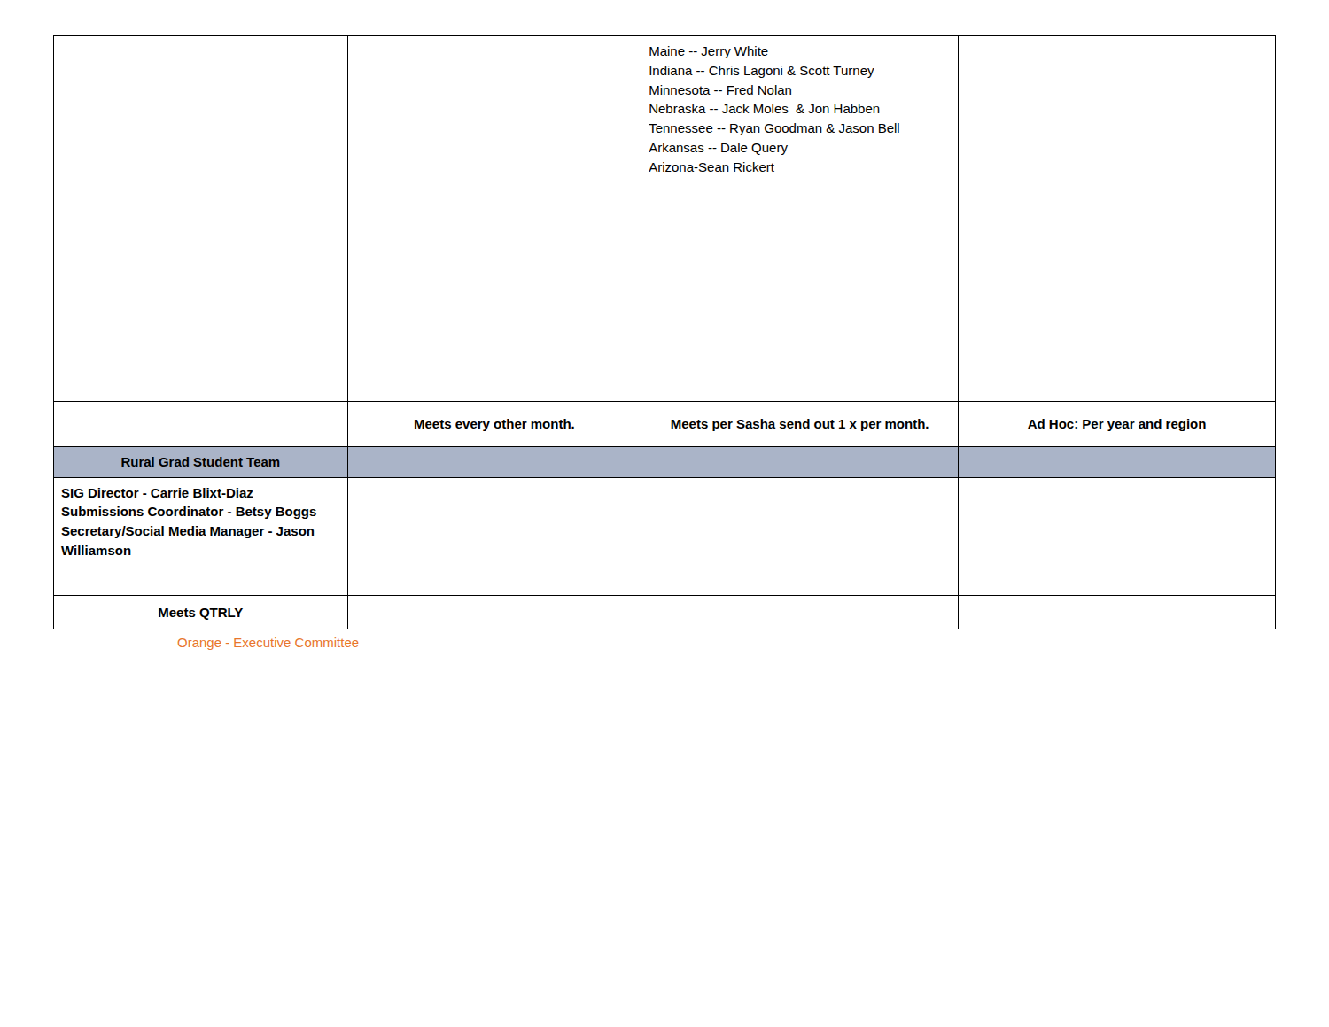| | | Maine -- Jerry White Indiana -- Chris Lagoni & Scott Turney Minnesota -- Fred Nolan Nebraska -- Jack Moles & Jon Habben Tennessee -- Ryan Goodman & Jason Bell Arkansas -- Dale Query Arizona-Sean Rickert | |
| | Meets every other month. | Meets per Sasha send out 1 x per month. | Ad Hoc: Per year and region |
| Rural Grad Student Team | | | |
| SIG Director - Carrie Blixt-Diaz Submissions Coordinator - Betsy Boggs Secretary/Social Media Manager - Jason Williamson | | | |
| Meets QTRLY | | | |
Orange - Executive Committee